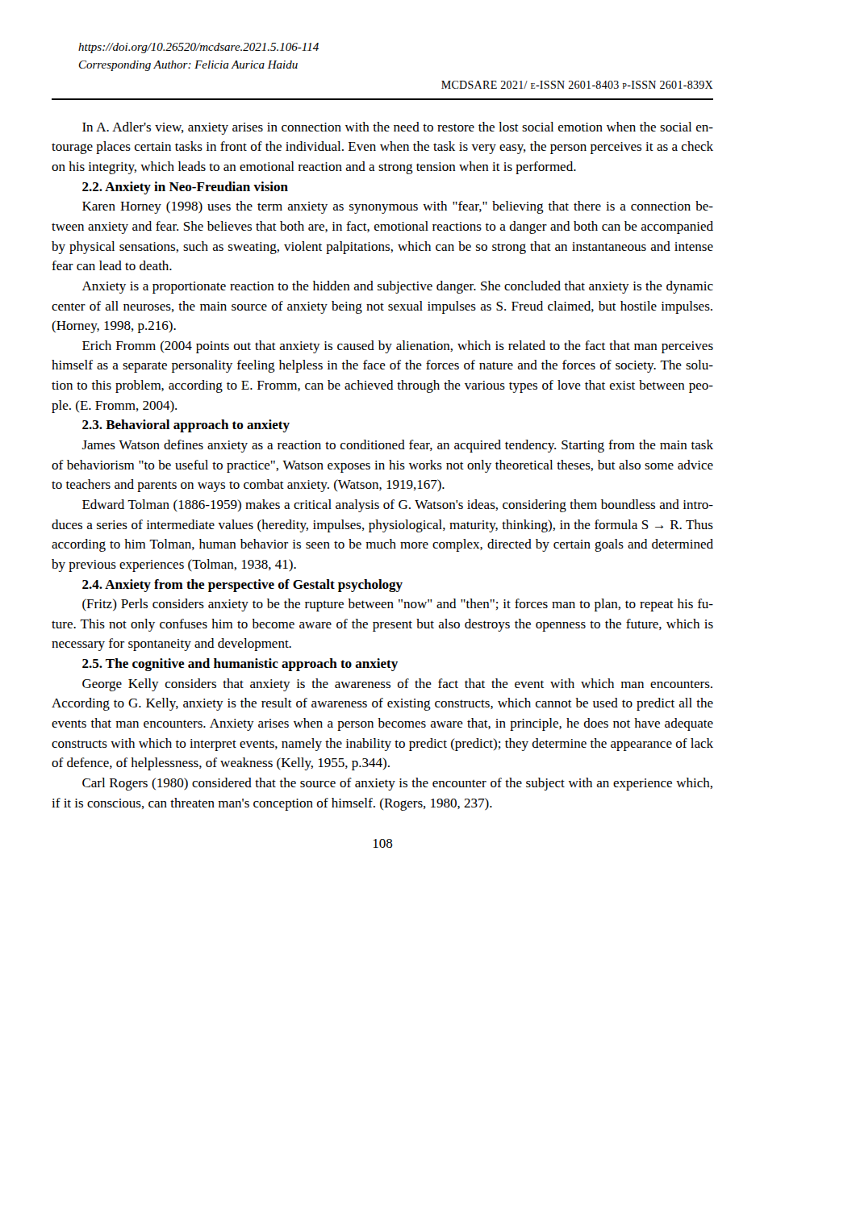https://doi.org/10.26520/mcdsare.2021.5.106-114
Corresponding Author: Felicia Aurica Haidu
MCDSARE 2021/ e-ISSN 2601-8403 p-ISSN 2601-839X
In A. Adler's view, anxiety arises in connection with the need to restore the lost social emotion when the social entourage places certain tasks in front of the individual. Even when the task is very easy, the person perceives it as a check on his integrity, which leads to an emotional reaction and a strong tension when it is performed.
2.2. Anxiety in Neo-Freudian vision
Karen Horney (1998) uses the term anxiety as synonymous with "fear," believing that there is a connection between anxiety and fear. She believes that both are, in fact, emotional reactions to a danger and both can be accompanied by physical sensations, such as sweating, violent palpitations, which can be so strong that an instantaneous and intense fear can lead to death.
Anxiety is a proportionate reaction to the hidden and subjective danger. She concluded that anxiety is the dynamic center of all neuroses, the main source of anxiety being not sexual impulses as S. Freud claimed, but hostile impulses. (Horney, 1998, p.216).
Erich Fromm (2004 points out that anxiety is caused by alienation, which is related to the fact that man perceives himself as a separate personality feeling helpless in the face of the forces of nature and the forces of society. The solution to this problem, according to E. Fromm, can be achieved through the various types of love that exist between people. (E. Fromm, 2004).
2.3. Behavioral approach to anxiety
James Watson defines anxiety as a reaction to conditioned fear, an acquired tendency. Starting from the main task of behaviorism "to be useful to practice", Watson exposes in his works not only theoretical theses, but also some advice to teachers and parents on ways to combat anxiety. (Watson, 1919,167).
Edward Tolman (1886-1959) makes a critical analysis of G. Watson's ideas, considering them boundless and introduces a series of intermediate values (heredity, impulses, physiological, maturity, thinking), in the formula S → R. Thus according to him Tolman, human behavior is seen to be much more complex, directed by certain goals and determined by previous experiences (Tolman, 1938, 41).
2.4. Anxiety from the perspective of Gestalt psychology
(Fritz) Perls considers anxiety to be the rupture between "now" and "then"; it forces man to plan, to repeat his future. This not only confuses him to become aware of the present but also destroys the openness to the future, which is necessary for spontaneity and development.
2.5. The cognitive and humanistic approach to anxiety
George Kelly considers that anxiety is the awareness of the fact that the event with which man encounters. According to G. Kelly, anxiety is the result of awareness of existing constructs, which cannot be used to predict all the events that man encounters. Anxiety arises when a person becomes aware that, in principle, he does not have adequate constructs with which to interpret events, namely the inability to predict (predict); they determine the appearance of lack of defence, of helplessness, of weakness (Kelly, 1955, p.344).
Carl Rogers (1980) considered that the source of anxiety is the encounter of the subject with an experience which, if it is conscious, can threaten man's conception of himself. (Rogers, 1980, 237).
108